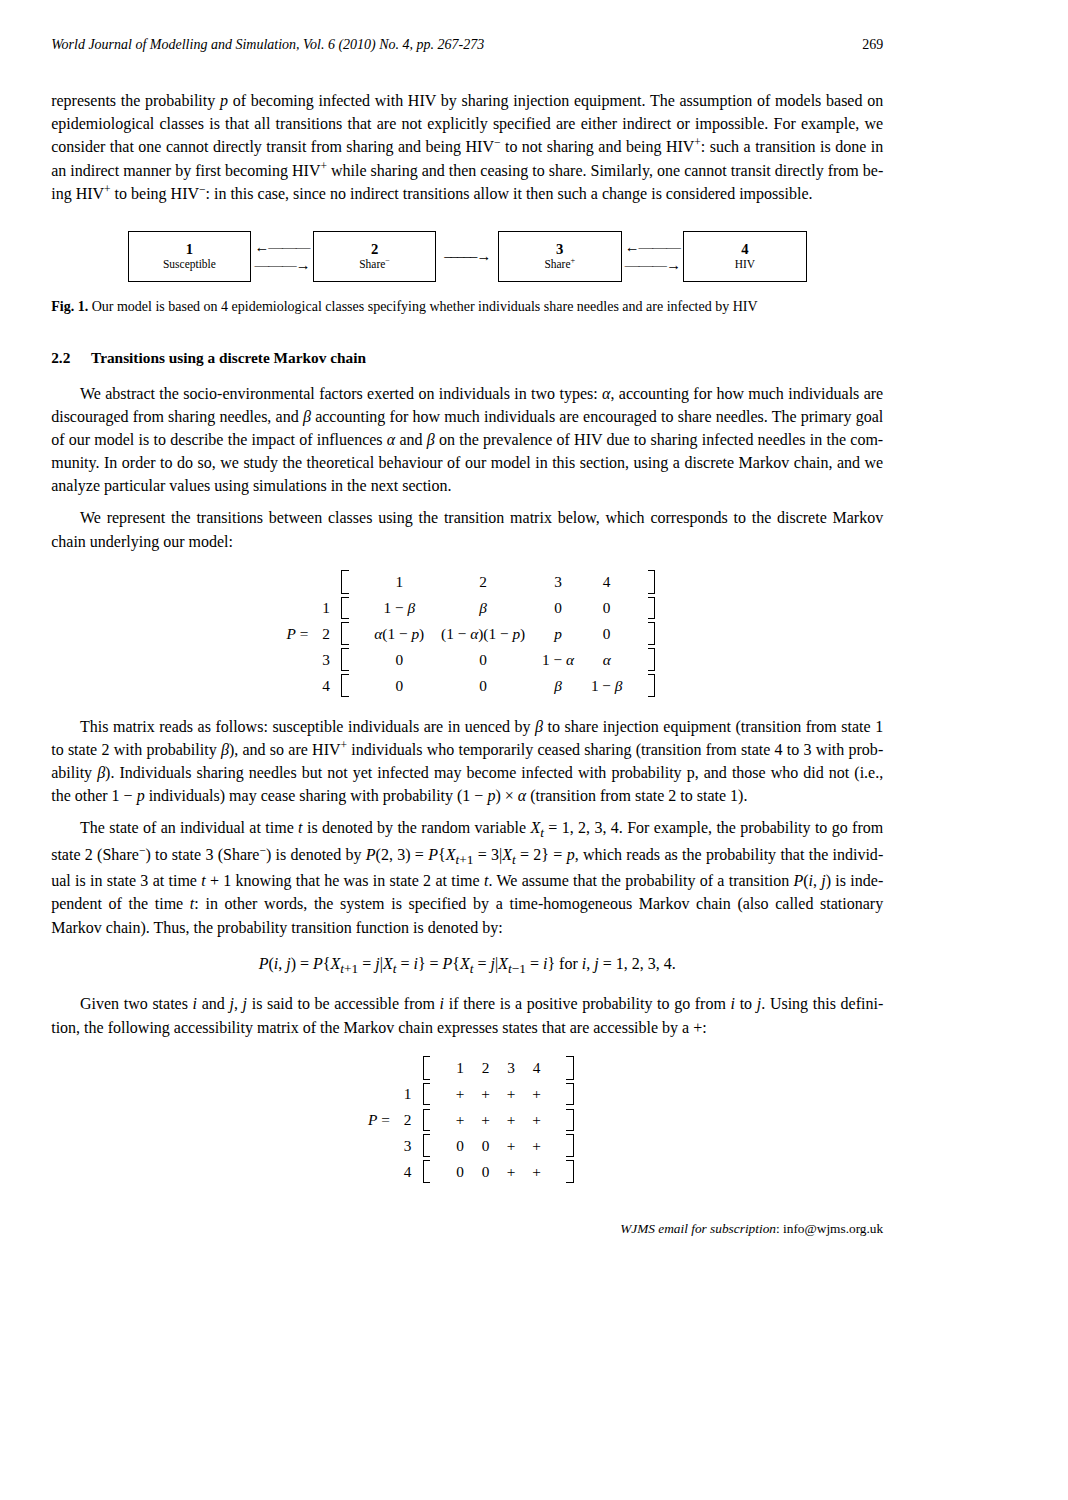World Journal of Modelling and Simulation, Vol. 6 (2010) No. 4, pp. 267-273 269
represents the probability p of becoming infected with HIV by sharing injection equipment. The assumption of models based on epidemiological classes is that all transitions that are not explicitly specified are either indirect or impossible. For example, we consider that one cannot directly transit from sharing and being HIV− to not sharing and being HIV+: such a transition is done in an indirect manner by first becoming HIV+ while sharing and then ceasing to share. Similarly, one cannot transit directly from being HIV+ to being HIV−: in this case, since no indirect transitions allow it then such a change is considered impossible.
1 Susceptible
←———
———→
2 Share−
–––––→
3 Share+
←———
———→
4 HIV
Fig. 1. Our model is based on 4 epidemiological classes specifying whether individuals share needles and are infected by HIV
2.2 Transitions using a discrete Markov chain
We abstract the socio-environmental factors exerted on individuals in two types: α, accounting for how much individuals are discouraged from sharing needles, and β accounting for how much individuals are encouraged to share needles. The primary goal of our model is to describe the impact of influences α and β on the prevalence of HIV due to sharing infected needles in the community. In order to do so, we study the theoretical behaviour of our model in this section, using a discrete Markov chain, and we analyze particular values using simulations in the next section.
We represent the transitions between classes using the transition matrix below, which corresponds to the discrete Markov chain underlying our model:
| | | | 1 | 2 | 3 | 4 | |
| | 1 | | 1 − β | β | 0 | 0 | |
| P = | 2 | | α (1 − p ) | (1 − α )(1 − p ) | p | 0 | |
| | 3 | | 0 | 0 | 1 − α | α | |
| | 4 | | 0 | 0 | β | 1 − β | |
This matrix reads as follows: susceptible individuals are in uenced by β to share injection equipment (transition from state 1 to state 2 with probability β), and so are HIV+ individuals who temporarily ceased sharing (transition from state 4 to 3 with probability β). Individuals sharing needles but not yet infected may become infected with probability p, and those who did not (i.e., the other 1 − p individuals) may cease sharing with probability (1 − p) × α (transition from state 2 to state 1).
The state of an individual at time t is denoted by the random variable Xt = 1, 2, 3, 4. For example, the probability to go from state 2 (Share−) to state 3 (Share−) is denoted by P(2, 3) = P{Xt+1 = 3|Xt = 2} = p, which reads as the probability that the individual is in state 3 at time t + 1 knowing that he was in state 2 at time t. We assume that the probability of a transition P(i, j) is independent of the time t: in other words, the system is specified by a time-homogeneous Markov chain (also called stationary Markov chain). Thus, the probability transition function is denoted by:
P(i, j) = P{Xt+1 = j|Xt = i} = P{Xt = j|Xt−1 = i} for i, j = 1, 2, 3, 4.
Given two states i and j, j is said to be accessible from i if there is a positive probability to go from i to j. Using this definition, the following accessibility matrix of the Markov chain expresses states that are accessible by a +:
| | | | 1 | 2 | 3 | 4 | |
| | 1 | | + | + | + | + | |
| P = | 2 | | + | + | + | + | |
| | 3 | | 0 | 0 | + | + | |
| | 4 | | 0 | 0 | + | + | |
WJMS email for subscription: info@wjms.org.uk